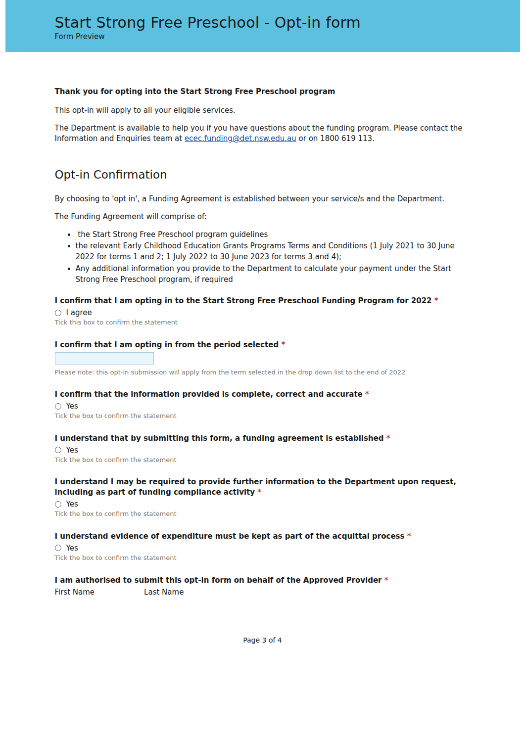Start Strong Free Preschool - Opt-in form
Form Preview
Thank you for opting into the Start Strong Free Preschool program
This opt-in will apply to all your eligible services.
The Department is available to help you if you have questions about the funding program. Please contact the Information and Enquiries team at ecec.funding@det.nsw.edu.au or on 1800 619 113.
Opt-in Confirmation
By choosing to 'opt in', a Funding Agreement is established between your service/s and the Department.
The Funding Agreement will comprise of:
the Start Strong Free Preschool program guidelines
the relevant Early Childhood Education Grants Programs Terms and Conditions (1 July 2021 to 30 June 2022 for terms 1 and 2; 1 July 2022 to 30 June 2023 for terms 3 and 4);
Any additional information you provide to the Department to calculate your payment under the Start Strong Free Preschool program, if required
I confirm that I am opting in to the Start Strong Free Preschool Funding Program for 2022 *
I agree
Tick this box to confirm the statement
I confirm that I am opting in from the period selected *
Please note: this opt-in submission will apply from the term selected in the drop down list to the end of 2022
I confirm that the information provided is complete, correct and accurate *
Yes
Tick the box to confirm the statement
I understand that by submitting this form, a funding agreement is established *
Yes
Tick the box to confirm the statement
I understand I may be required to provide further information to the Department upon request, including as part of funding compliance activity *
Yes
Tick the box to confirm the statement
I understand evidence of expenditure must be kept as part of the acquittal process *
Yes
Tick the box to confirm the statement
I am authorised to submit this opt-in form on behalf of the Approved Provider *
First Name Last Name
Page 3 of 4